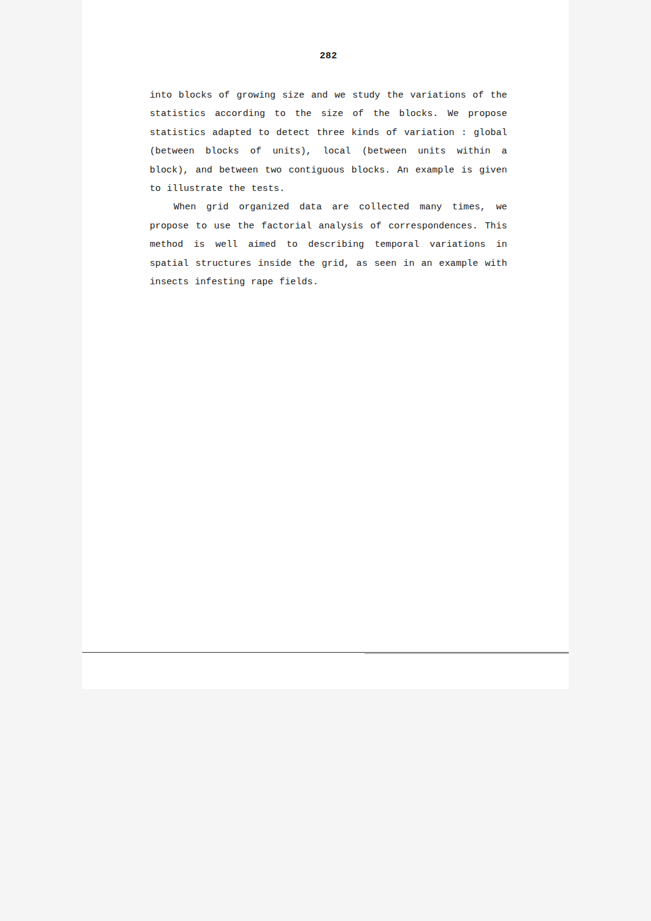282
into blocks of growing size and we study the variations of the statistics according to the size of the blocks. We propose statistics adapted to detect three kinds of variation : global (between blocks of units), local (between units within a block), and between two contiguous blocks. An example is given to illustrate the tests.
When grid organized data are collected many times, we propose to use the factorial analysis of correspondences. This method is well aimed to describing temporal variations in spatial structures inside the grid, as seen in an example with insects infesting rape fields.